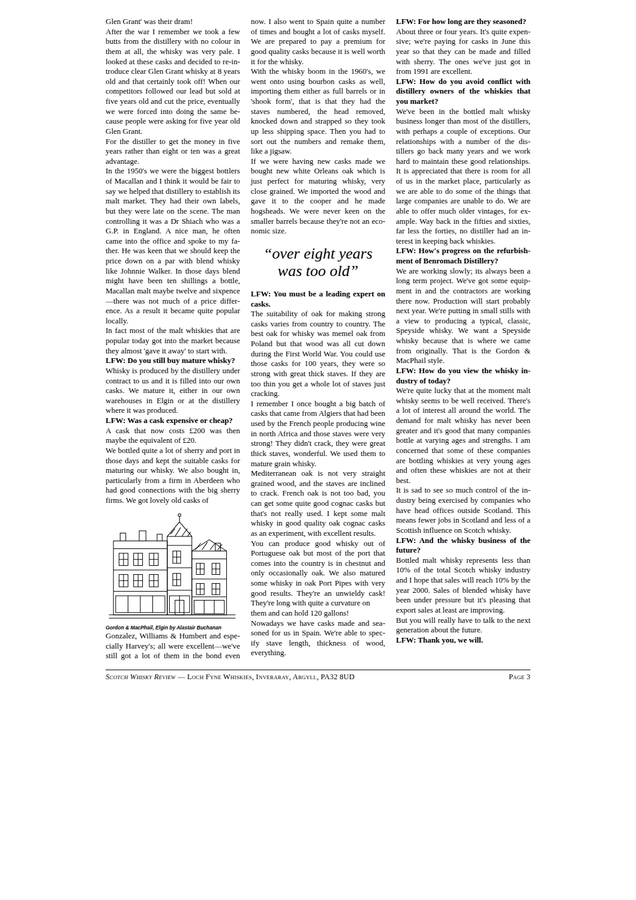Glen Grant' was their dram!
After the war I remember we took a few butts from the distillery with no colour in them at all, the whisky was very pale. I looked at these casks and decided to re-introduce clear Glen Grant whisky at 8 years old and that certainly took off! When our competitors followed our lead but sold at five years old and cut the price, eventually we were forced into doing the same because people were asking for five year old Glen Grant.
For the distiller to get the money in five years rather than eight or ten was a great advantage.
In the 1950's we were the biggest bottlers of Macallan and I think it would be fair to say we helped that distillery to establish its malt market. They had their own labels, but they were late on the scene. The man controlling it was a Dr Shiach who was a G.P. in England. A nice man, he often came into the office and spoke to my father. He was keen that we should keep the price down on a par with blend whisky like Johnnie Walker. In those days blend might have been ten shillings a bottle, Macallan malt maybe twelve and sixpence—there was not much of a price difference. As a result it became quite popular locally.
In fact most of the malt whiskies that are popular today got into the market because they almost 'gave it away' to start with.
LFW: Do you still buy mature whisky?
Whisky is produced by the distillery under contract to us and it is filled into our own casks. We mature it, either in our own warehouses in Elgin or at the distillery where it was produced.
LFW: Was a cask expensive or cheap?
A cask that now costs £200 was then maybe the equivalent of £20.
We bottled quite a lot of sherry and port in those days and kept the suitable casks for maturing our whisky. We also bought in, particularly from a firm in Aberdeen who had good connections with the big sherry firms. We got lovely old casks of
Gordon & MacPhail, Elgin by Alastair Buchanan
Gonzalez, Williams & Humbert and especially Harvey's; all were excellent—we've still got a lot of them in the bond even now. I also went to Spain quite a number of times and bought a lot of casks myself. We are prepared to pay a premium for good quality casks because it is well worth it for the whisky.
With the whisky boom in the 1960's, we went onto using bourbon casks as well, importing them either as full barrels or in 'shook form', that is that they had the staves numbered, the head removed, knocked down and strapped so they took up less shipping space. Then you had to sort out the numbers and remake them, like a jigsaw.
If we were having new casks made we bought new white Orleans oak which is just perfect for maturing whisky, very close grained. We imported the wood and gave it to the cooper and he made hogsheads. We were never keen on the smaller barrels because they're not an economic size.
“over eight years was too old”
LFW: You must be a leading expert on casks.
The suitability of oak for making strong casks varies from country to country. The best oak for whisky was memel oak from Poland but that wood was all cut down during the First World War. You could use those casks for 100 years, they were so strong with great thick staves. If they are too thin you get a whole lot of staves just cracking.
I remember I once bought a big batch of casks that came from Algiers that had been used by the French people producing wine in north Africa and those staves were very strong! They didn't crack, they were great thick staves, wonderful. We used them to mature grain whisky.
Mediterranean oak is not very straight grained wood, and the staves are inclined to crack. French oak is not too bad, you can get some quite good cognac casks but that's not really used. I kept some malt whisky in good quality oak cognac casks as an experiment, with excellent results.
You can produce good whisky out of Portuguese oak but most of the port that comes into the country is in chestnut and only occasionally oak. We also matured some whisky in oak Port Pipes with very good results. They're an unwieldy cask! They're long with quite a curvature on
them and can hold 120 gallons!
Nowadays we have casks made and seasoned for us in Spain. We're able to specify stave length, thickness of wood, everything.
LFW: For how long are they seasoned?
About three or four years. It's quite expensive; we're paying for casks in June this year so that they can be made and filled with sherry. The ones we've just got in from 1991 are excellent.
LFW: How do you avoid conflict with distillery owners of the whiskies that you market?
We've been in the bottled malt whisky business longer than most of the distillers, with perhaps a couple of exceptions. Our relationships with a number of the distillers go back many years and we work hard to maintain these good relationships. It is appreciated that there is room for all of us in the market place, particularly as we are able to do some of the things that large companies are unable to do. We are able to offer much older vintages, for example. Way back in the fifties and sixties, far less the forties, no distiller had an interest in keeping back whiskies.
LFW: How's progress on the refurbishment of Benromach Distillery?
We are working slowly; its always been a long term project. We've got some equipment in and the contractors are working there now. Production will start probably next year. We're putting in small stills with a view to producing a typical, classic, Speyside whisky. We want a Speyside whisky because that is where we came from originally. That is the Gordon & MacPhail style.
LFW: How do you view the whisky industry of today?
We're quite lucky that at the moment malt whisky seems to be well received. There's a lot of interest all around the world. The demand for malt whisky has never been greater and it's good that many companies bottle at varying ages and strengths. I am concerned that some of these companies are bottling whiskies at very young ages and often these whiskies are not at their best.
It is sad to see so much control of the industry being exercised by companies who have head offices outside Scotland. This means fewer jobs in Scotland and less of a Scottish influence on Scotch whisky.
LFW: And the whisky business of the future?
Bottled malt whisky represents less than 10% of the total Scotch whisky industry and I hope that sales will reach 10% by the year 2000. Sales of blended whisky have been under pressure but it's pleasing that export sales at least are improving.
But you will really have to talk to the next generation about the future.
LFW: Thank you, we will.
Scotch Whisky Review — Loch Fyne Whiskies, Inveraray, Argyll, PA32 8UD
Page 3